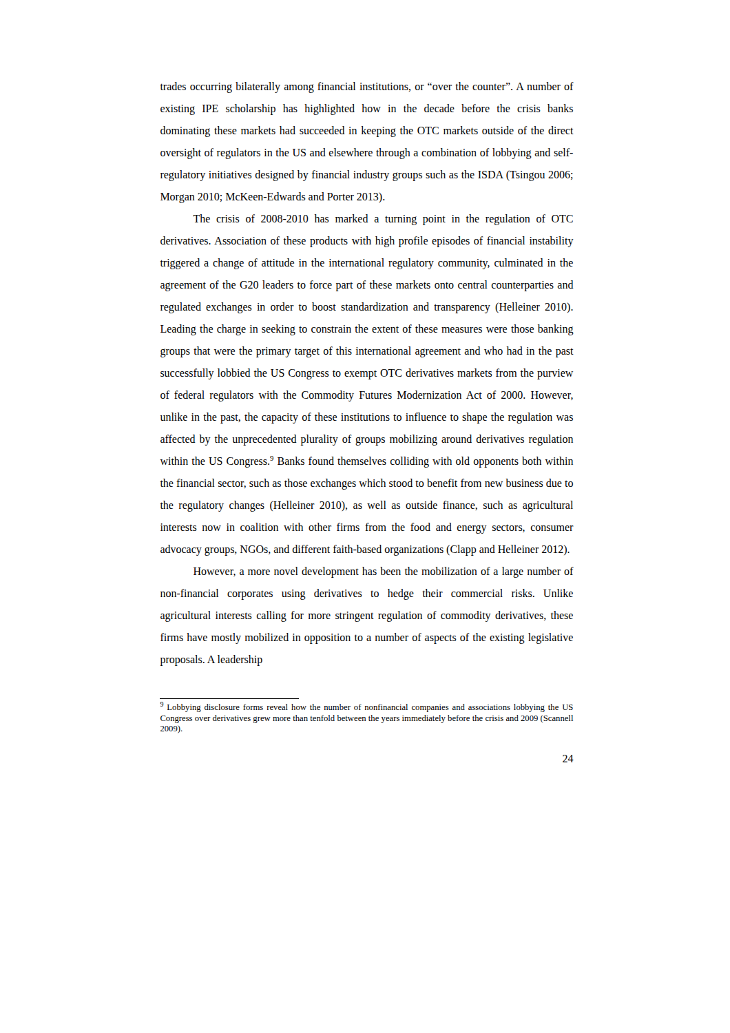trades occurring bilaterally among financial institutions, or “over the counter”. A number of existing IPE scholarship has highlighted how in the decade before the crisis banks dominating these markets had succeeded in keeping the OTC markets outside of the direct oversight of regulators in the US and elsewhere through a combination of lobbying and self-regulatory initiatives designed by financial industry groups such as the ISDA (Tsingou 2006; Morgan 2010; McKeen-Edwards and Porter 2013).
The crisis of 2008-2010 has marked a turning point in the regulation of OTC derivatives. Association of these products with high profile episodes of financial instability triggered a change of attitude in the international regulatory community, culminated in the agreement of the G20 leaders to force part of these markets onto central counterparties and regulated exchanges in order to boost standardization and transparency (Helleiner 2010). Leading the charge in seeking to constrain the extent of these measures were those banking groups that were the primary target of this international agreement and who had in the past successfully lobbied the US Congress to exempt OTC derivatives markets from the purview of federal regulators with the Commodity Futures Modernization Act of 2000. However, unlike in the past, the capacity of these institutions to influence to shape the regulation was affected by the unprecedented plurality of groups mobilizing around derivatives regulation within the US Congress.9 Banks found themselves colliding with old opponents both within the financial sector, such as those exchanges which stood to benefit from new business due to the regulatory changes (Helleiner 2010), as well as outside finance, such as agricultural interests now in coalition with other firms from the food and energy sectors, consumer advocacy groups, NGOs, and different faith-based organizations (Clapp and Helleiner 2012).
However, a more novel development has been the mobilization of a large number of non-financial corporates using derivatives to hedge their commercial risks. Unlike agricultural interests calling for more stringent regulation of commodity derivatives, these firms have mostly mobilized in opposition to a number of aspects of the existing legislative proposals. A leadership
9 Lobbying disclosure forms reveal how the number of nonfinancial companies and associations lobbying the US Congress over derivatives grew more than tenfold between the years immediately before the crisis and 2009 (Scannell 2009).
24